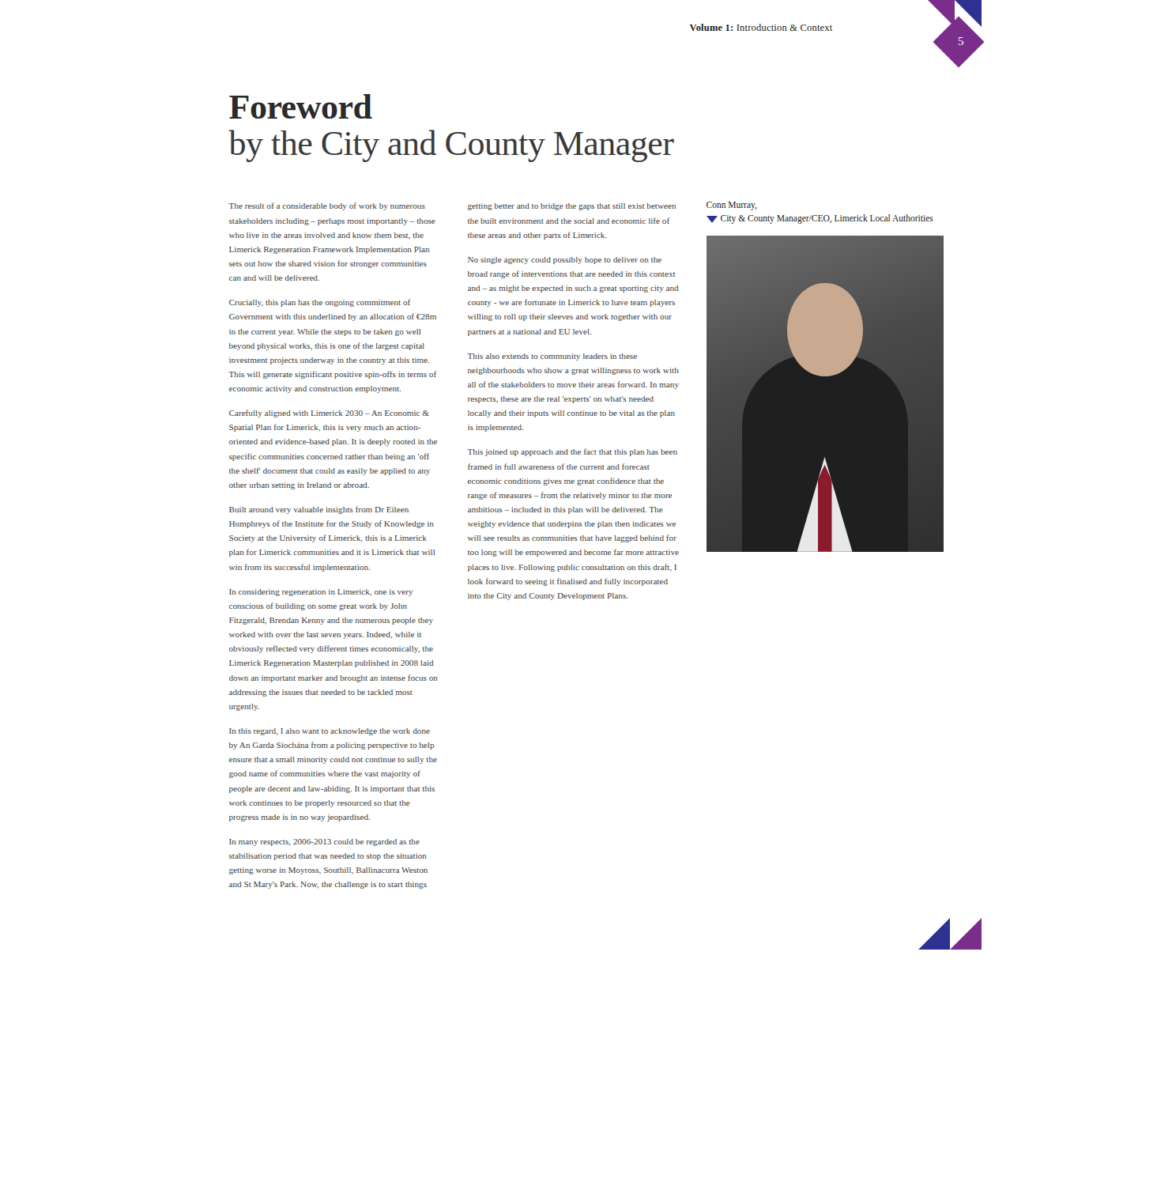5
Volume 1: Introduction & Context
Foreword by the City and County Manager
The result of a considerable body of work by numerous stakeholders including – perhaps most importantly – those who live in the areas involved and know them best, the Limerick Regeneration Framework Implementation Plan sets out how the shared vision for stronger communities can and will be delivered.
Crucially, this plan has the ongoing commitment of Government with this underlined by an allocation of €28m in the current year. While the steps to be taken go well beyond physical works, this is one of the largest capital investment projects underway in the country at this time. This will generate significant positive spin-offs in terms of economic activity and construction employment.
Carefully aligned with Limerick 2030 – An Economic & Spatial Plan for Limerick, this is very much an action-oriented and evidence-based plan. It is deeply rooted in the specific communities concerned rather than being an 'off the shelf' document that could as easily be applied to any other urban setting in Ireland or abroad.
Built around very valuable insights from Dr Eileen Humphreys of the Institute for the Study of Knowledge in Society at the University of Limerick, this is a Limerick plan for Limerick communities and it is Limerick that will win from its successful implementation.
In considering regeneration in Limerick, one is very conscious of building on some great work by John Fitzgerald, Brendan Kenny and the numerous people they worked with over the last seven years. Indeed, while it obviously reflected very different times economically, the Limerick Regeneration Masterplan published in 2008 laid down an important marker and brought an intense focus on addressing the issues that needed to be tackled most urgently.
In this regard, I also want to acknowledge the work done by An Garda Síochána from a policing perspective to help ensure that a small minority could not continue to sully the good name of communities where the vast majority of people are decent and law-abiding. It is important that this work continues to be properly resourced so that the progress made is in no way jeopardised.
In many respects, 2006-2013 could be regarded as the stabilisation period that was needed to stop the situation getting worse in Moyross, Southill, Ballinacurra Weston and St Mary's Park. Now, the challenge is to start things
getting better and to bridge the gaps that still exist between the built environment and the social and economic life of these areas and other parts of Limerick.
No single agency could possibly hope to deliver on the broad range of interventions that are needed in this context and – as might be expected in such a great sporting city and county - we are fortunate in Limerick to have team players willing to roll up their sleeves and work together with our partners at a national and EU level.
This also extends to community leaders in these neighbourhoods who show a great willingness to work with all of the stakeholders to move their areas forward. In many respects, these are the real 'experts' on what's needed locally and their inputs will continue to be vital as the plan is implemented.
This joined up approach and the fact that this plan has been framed in full awareness of the current and forecast economic conditions gives me great confidence that the range of measures – from the relatively minor to the more ambitious – included in this plan will be delivered. The weighty evidence that underpins the plan then indicates we will see results as communities that have lagged behind for too long will be empowered and become far more attractive places to live. Following public consultation on this draft, I look forward to seeing it finalised and fully incorporated into the City and County Development Plans.
Conn Murray, City & County Manager/CEO, Limerick Local Authorities